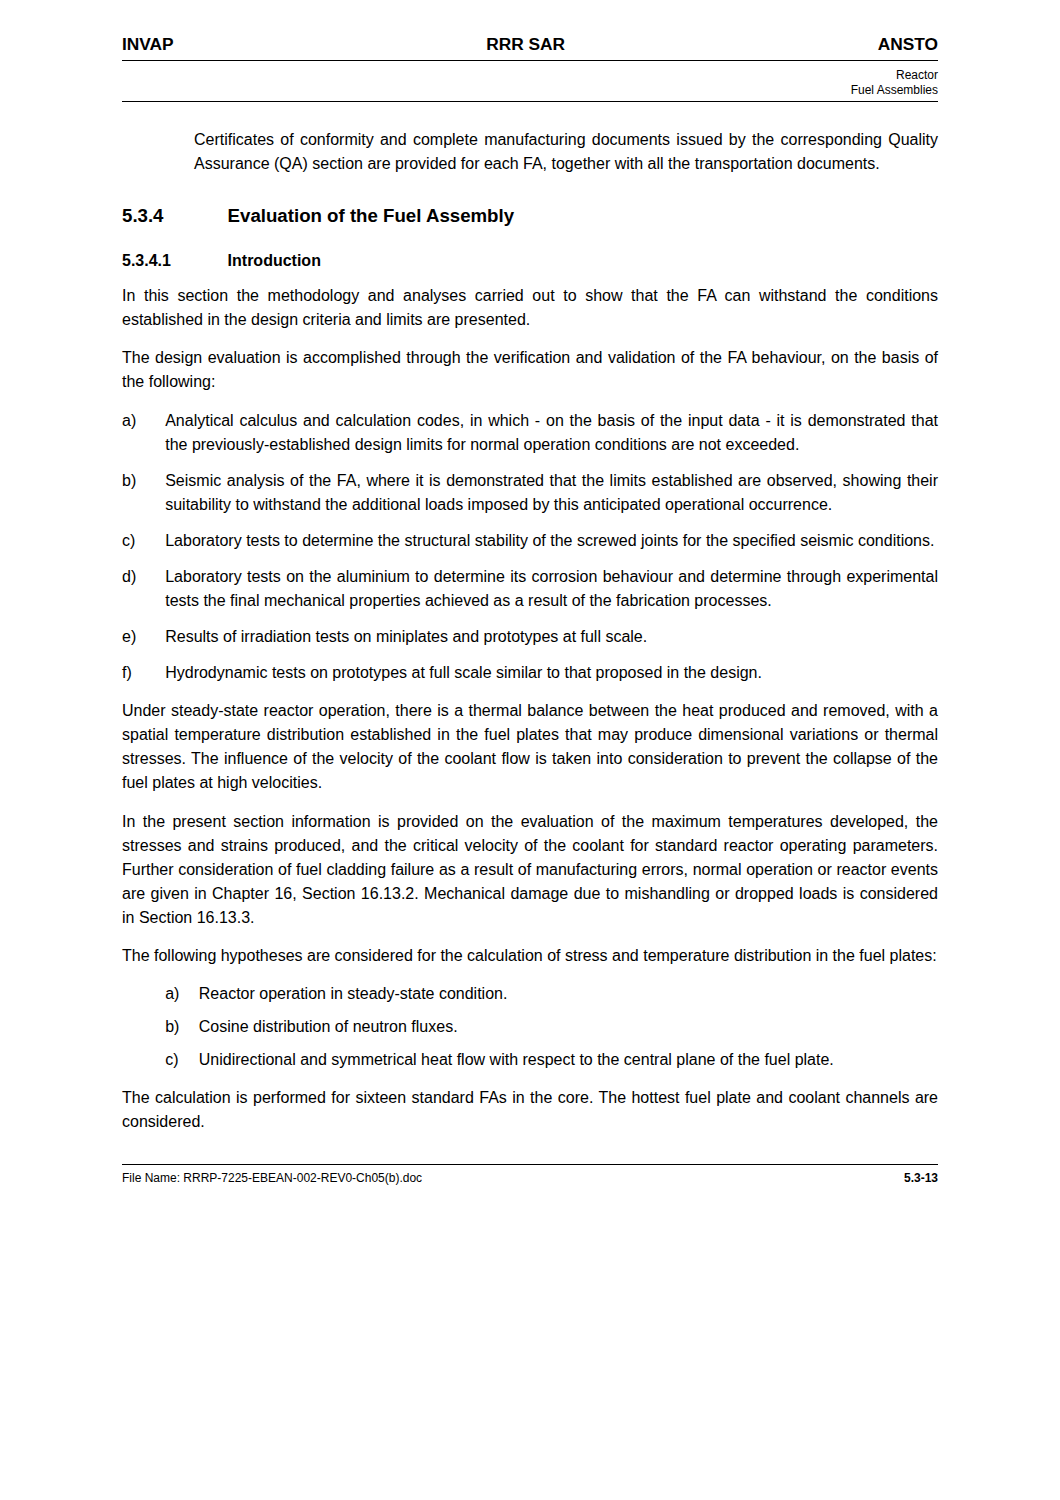INVAP
RRR SAR
ANSTO
Reactor
Fuel Assemblies
Certificates of conformity and complete manufacturing documents issued by the corresponding Quality Assurance (QA) section are provided for each FA, together with all the transportation documents.
5.3.4 Evaluation of the Fuel Assembly
5.3.4.1 Introduction
In this section the methodology and analyses carried out to show that the FA can withstand the conditions established in the design criteria and limits are presented.
The design evaluation is accomplished through the verification and validation of the FA behaviour, on the basis of the following:
a) Analytical calculus and calculation codes, in which - on the basis of the input data - it is demonstrated that the previously-established design limits for normal operation conditions are not exceeded.
b) Seismic analysis of the FA, where it is demonstrated that the limits established are observed, showing their suitability to withstand the additional loads imposed by this anticipated operational occurrence.
c) Laboratory tests to determine the structural stability of the screwed joints for the specified seismic conditions.
d) Laboratory tests on the aluminium to determine its corrosion behaviour and determine through experimental tests the final mechanical properties achieved as a result of the fabrication processes.
e) Results of irradiation tests on miniplates and prototypes at full scale.
f) Hydrodynamic tests on prototypes at full scale similar to that proposed in the design.
Under steady-state reactor operation, there is a thermal balance between the heat produced and removed, with a spatial temperature distribution established in the fuel plates that may produce dimensional variations or thermal stresses. The influence of the velocity of the coolant flow is taken into consideration to prevent the collapse of the fuel plates at high velocities.
In the present section information is provided on the evaluation of the maximum temperatures developed, the stresses and strains produced, and the critical velocity of the coolant for standard reactor operating parameters. Further consideration of fuel cladding failure as a result of manufacturing errors, normal operation or reactor events are given in Chapter 16, Section 16.13.2. Mechanical damage due to mishandling or dropped loads is considered in Section 16.13.3.
The following hypotheses are considered for the calculation of stress and temperature distribution in the fuel plates:
a) Reactor operation in steady-state condition.
b) Cosine distribution of neutron fluxes.
c) Unidirectional and symmetrical heat flow with respect to the central plane of the fuel plate.
The calculation is performed for sixteen standard FAs in the core. The hottest fuel plate and coolant channels are considered.
File Name: RRRP-7225-EBEAN-002-REV0-Ch05(b).doc
5.3-13